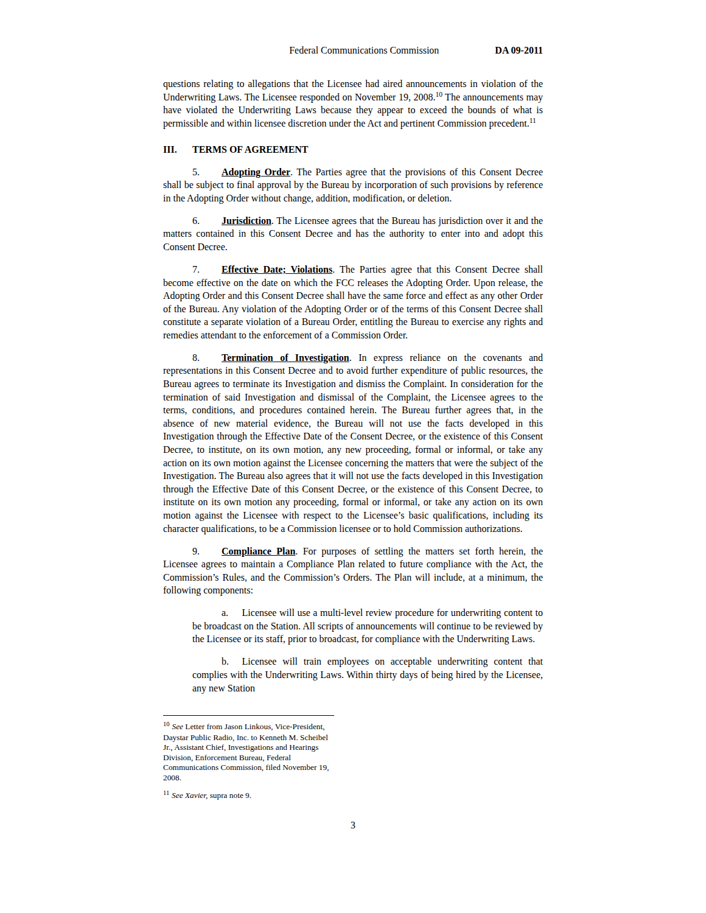Federal Communications Commission
DA 09-2011
questions relating to allegations that the Licensee had aired announcements in violation of the Underwriting Laws. The Licensee responded on November 19, 2008.10 The announcements may have violated the Underwriting Laws because they appear to exceed the bounds of what is permissible and within licensee discretion under the Act and pertinent Commission precedent.11
III. TERMS OF AGREEMENT
5. Adopting Order. The Parties agree that the provisions of this Consent Decree shall be subject to final approval by the Bureau by incorporation of such provisions by reference in the Adopting Order without change, addition, modification, or deletion.
6. Jurisdiction. The Licensee agrees that the Bureau has jurisdiction over it and the matters contained in this Consent Decree and has the authority to enter into and adopt this Consent Decree.
7. Effective Date; Violations. The Parties agree that this Consent Decree shall become effective on the date on which the FCC releases the Adopting Order. Upon release, the Adopting Order and this Consent Decree shall have the same force and effect as any other Order of the Bureau. Any violation of the Adopting Order or of the terms of this Consent Decree shall constitute a separate violation of a Bureau Order, entitling the Bureau to exercise any rights and remedies attendant to the enforcement of a Commission Order.
8. Termination of Investigation. In express reliance on the covenants and representations in this Consent Decree and to avoid further expenditure of public resources, the Bureau agrees to terminate its Investigation and dismiss the Complaint. In consideration for the termination of said Investigation and dismissal of the Complaint, the Licensee agrees to the terms, conditions, and procedures contained herein. The Bureau further agrees that, in the absence of new material evidence, the Bureau will not use the facts developed in this Investigation through the Effective Date of the Consent Decree, or the existence of this Consent Decree, to institute, on its own motion, any new proceeding, formal or informal, or take any action on its own motion against the Licensee concerning the matters that were the subject of the Investigation. The Bureau also agrees that it will not use the facts developed in this Investigation through the Effective Date of this Consent Decree, or the existence of this Consent Decree, to institute on its own motion any proceeding, formal or informal, or take any action on its own motion against the Licensee with respect to the Licensee’s basic qualifications, including its character qualifications, to be a Commission licensee or to hold Commission authorizations.
9. Compliance Plan. For purposes of settling the matters set forth herein, the Licensee agrees to maintain a Compliance Plan related to future compliance with the Act, the Commission’s Rules, and the Commission’s Orders. The Plan will include, at a minimum, the following components:
a. Licensee will use a multi-level review procedure for underwriting content to be broadcast on the Station. All scripts of announcements will continue to be reviewed by the Licensee or its staff, prior to broadcast, for compliance with the Underwriting Laws.
b. Licensee will train employees on acceptable underwriting content that complies with the Underwriting Laws. Within thirty days of being hired by the Licensee, any new Station
10 See Letter from Jason Linkous, Vice-President, Daystar Public Radio, Inc. to Kenneth M. Scheibel Jr., Assistant Chief, Investigations and Hearings Division, Enforcement Bureau, Federal Communications Commission, filed November 19, 2008.
11 See Xavier, supra note 9.
3